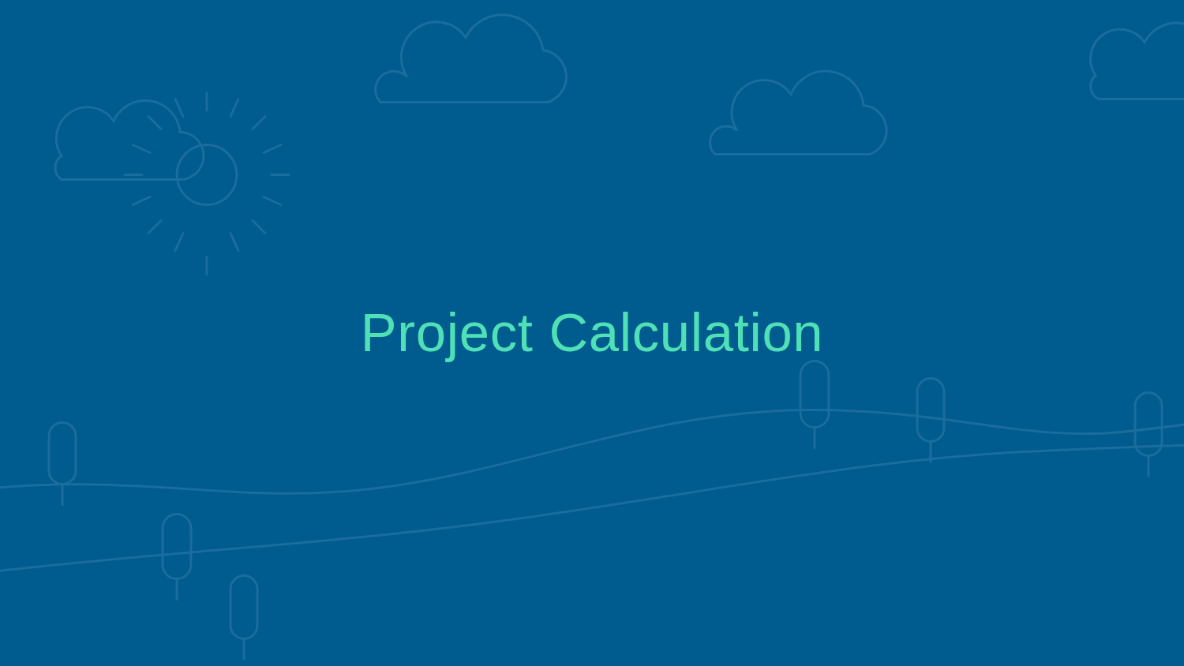Project Calculation